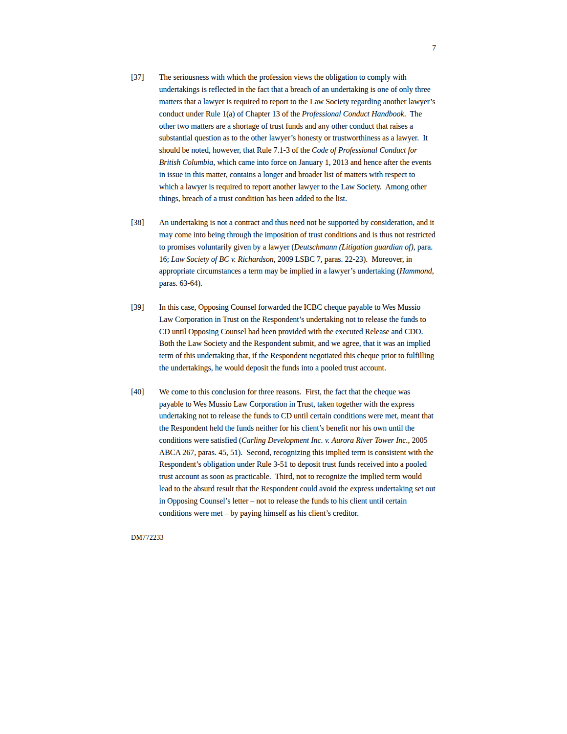7
[37] The seriousness with which the profession views the obligation to comply with undertakings is reflected in the fact that a breach of an undertaking is one of only three matters that a lawyer is required to report to the Law Society regarding another lawyer’s conduct under Rule 1(a) of Chapter 13 of the Professional Conduct Handbook. The other two matters are a shortage of trust funds and any other conduct that raises a substantial question as to the other lawyer’s honesty or trustworthiness as a lawyer. It should be noted, however, that Rule 7.1-3 of the Code of Professional Conduct for British Columbia, which came into force on January 1, 2013 and hence after the events in issue in this matter, contains a longer and broader list of matters with respect to which a lawyer is required to report another lawyer to the Law Society. Among other things, breach of a trust condition has been added to the list.
[38] An undertaking is not a contract and thus need not be supported by consideration, and it may come into being through the imposition of trust conditions and is thus not restricted to promises voluntarily given by a lawyer (Deutschmann (Litigation guardian of), para. 16; Law Society of BC v. Richardson, 2009 LSBC 7, paras. 22-23). Moreover, in appropriate circumstances a term may be implied in a lawyer’s undertaking (Hammond, paras. 63-64).
[39] In this case, Opposing Counsel forwarded the ICBC cheque payable to Wes Mussio Law Corporation in Trust on the Respondent’s undertaking not to release the funds to CD until Opposing Counsel had been provided with the executed Release and CDO. Both the Law Society and the Respondent submit, and we agree, that it was an implied term of this undertaking that, if the Respondent negotiated this cheque prior to fulfilling the undertakings, he would deposit the funds into a pooled trust account.
[40] We come to this conclusion for three reasons. First, the fact that the cheque was payable to Wes Mussio Law Corporation in Trust, taken together with the express undertaking not to release the funds to CD until certain conditions were met, meant that the Respondent held the funds neither for his client’s benefit nor his own until the conditions were satisfied (Carling Development Inc. v. Aurora River Tower Inc., 2005 ABCA 267, paras. 45, 51). Second, recognizing this implied term is consistent with the Respondent’s obligation under Rule 3-51 to deposit trust funds received into a pooled trust account as soon as practicable. Third, not to recognize the implied term would lead to the absurd result that the Respondent could avoid the express undertaking set out in Opposing Counsel’s letter – not to release the funds to his client until certain conditions were met – by paying himself as his client’s creditor.
DM772233